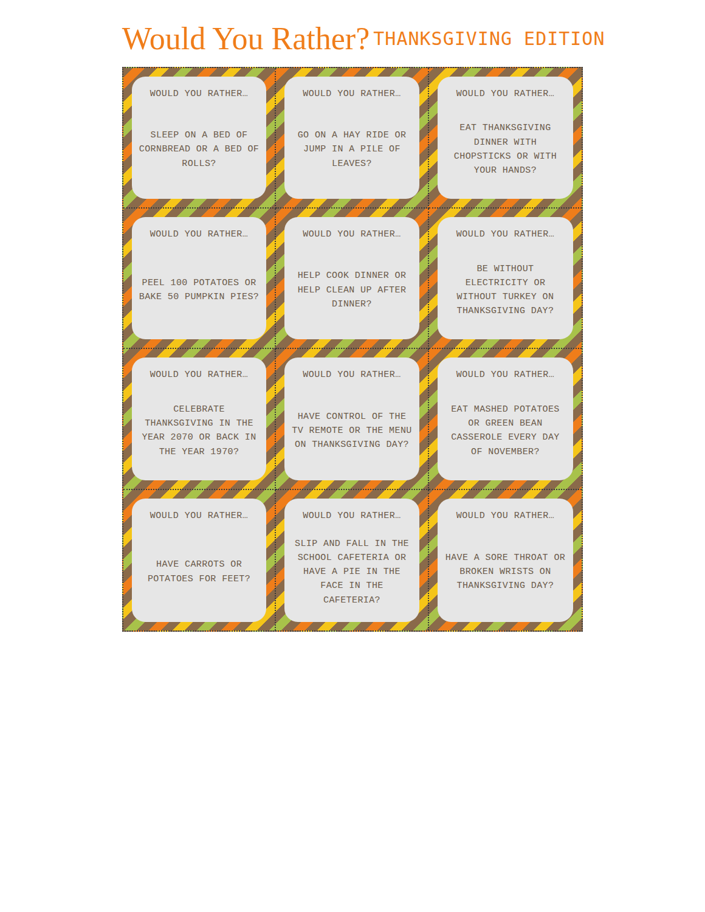Would You Rather?Thanksgiving Edition
Would you rather…
Sleep on a bed of cornbread or a bed of rolls?
Would you rather…
Go on a hay ride or jump in a pile of leaves?
Would you rather…
Eat Thanksgiving dinner with chopsticks or with your hands?
Would you rather…
Peel 100 potatoes or bake 50 pumpkin pies?
Would you rather…
Help cook dinner or help clean up after dinner?
Would you rather…
Be without electricity or without turkey on Thanksgiving Day?
Would you rather…
Celebrate Thanksgiving in the year 2070 or back in the year 1970?
Would you rather…
Have control of the TV remote or the menu on Thanksgiving Day?
Would you rather…
Eat mashed potatoes or green bean casserole every day of November?
Would you rather…
Have carrots or potatoes for feet?
Would you rather…
Slip and fall in the school cafeteria or have a pie in the face in the cafeteria?
Would you rather…
Have a sore throat or broken wrists on Thanksgiving Day?